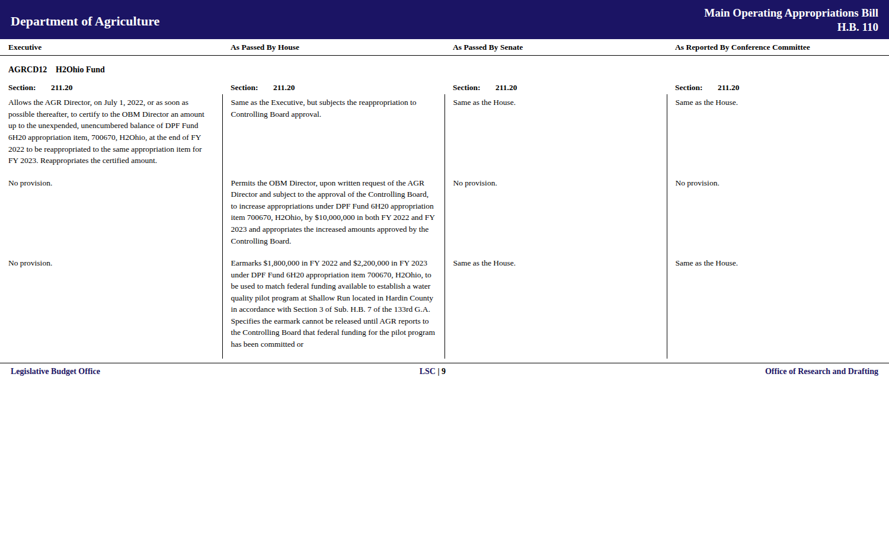Department of Agriculture
Main Operating Appropriations Bill
H.B. 110
| Executive | As Passed By House | As Passed By Senate | As Reported By Conference Committee |
| --- | --- | --- | --- |
| AGRCD12 H2Ohio Fund |
| Section: 211.20 | Section: 211.20 | Section: 211.20 | Section: 211.20 |
| Allows the AGR Director, on July 1, 2022, or as soon as possible thereafter, to certify to the OBM Director an amount up to the unexpended, unencumbered balance of DPF Fund 6H20 appropriation item, 700670, H2Ohio, at the end of FY 2022 to be reappropriated to the same appropriation item for FY 2023. Reappropriates the certified amount. | Same as the Executive, but subjects the reappropriation to Controlling Board approval. | Same as the House. | Same as the House. |
| No provision. | Permits the OBM Director, upon written request of the AGR Director and subject to the approval of the Controlling Board, to increase appropriations under DPF Fund 6H20 appropriation item 700670, H2Ohio, by $10,000,000 in both FY 2022 and FY 2023 and appropriates the increased amounts approved by the Controlling Board. | No provision. | No provision. |
| No provision. | Earmarks $1,800,000 in FY 2022 and $2,200,000 in FY 2023 under DPF Fund 6H20 appropriation item 700670, H2Ohio, to be used to match federal funding available to establish a water quality pilot program at Shallow Run located in Hardin County in accordance with Section 3 of Sub. H.B. 7 of the 133rd G.A. Specifies the earmark cannot be released until AGR reports to the Controlling Board that federal funding for the pilot program has been committed or | Same as the House. | Same as the House. |
Legislative Budget Office
LSC | 9
Office of Research and Drafting